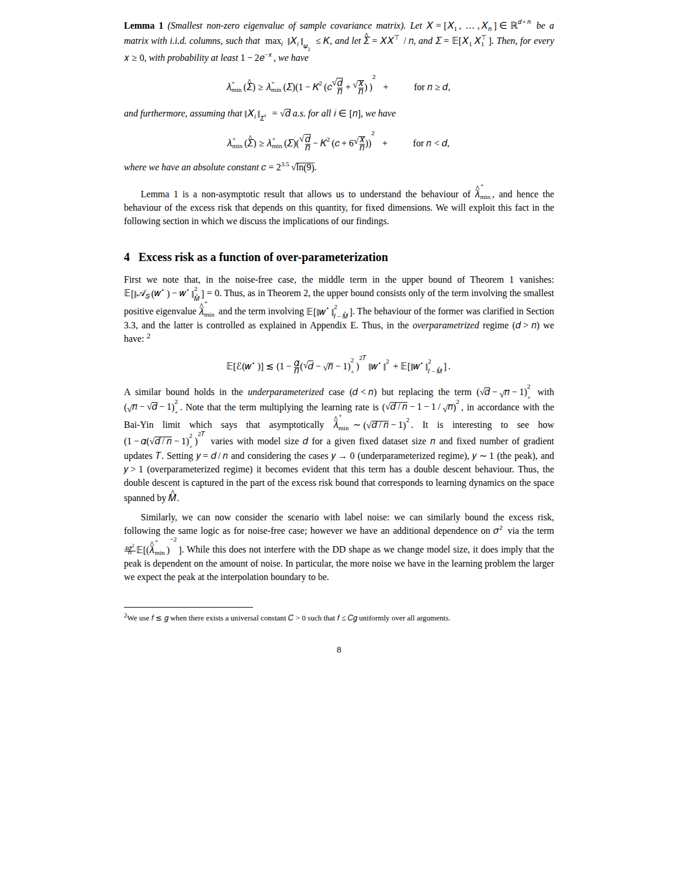Lemma 1 (Smallest non-zero eigenvalue of sample covariance matrix). Let X=[X1,…,Xn]∈ℝd×n be a matrix with i.i.d. columns, such that maxi‖Xi‖ψ2≤K, and let Σ^=XX⊤/n, and Σ=𝔼[X1X1⊤]. Then, for every x≥0, with probability at least 1−2e−x, we have
λmin+ (Σ^) ≥ λmin+ (Σ) ( 1−K2 (cdn+xn) ) 2 + for n≥d,
and furthermore, assuming that ‖Xi‖Σ†=d a.s. for all i∈[n], we have
λmin+ (Σ^) ≥ λmin+ (Σ) ( dn −K2 (c+6xn) ) 2 + for n<d,
where we have an absolute constant c=23.5ln(9).
Lemma 1 is a non-asymptotic result that allows us to understand the behaviour of λ^min+, and hence the behaviour of the excess risk that depends on this quantity, for fixed dimensions. We will exploit this fact in the following section in which we discuss the implications of our findings.
4 Excess risk as a function of over-parameterization
First we note that, in the noise-free case, the middle term in the upper bound of Theorem 1 vanishes: 𝔼[‖𝒜S(w⋆)−w⋆‖M^2]=0. Thus, as in Theorem 2, the upper bound consists only of the term involving the smallest positive eigenvalue λ^min+ and the term involving 𝔼[‖w⋆‖I−M^2]. The behaviour of the former was clarified in Section 3.3, and the latter is controlled as explained in Appendix E. Thus, in the overparametrized regime (d>n) we have: 2
𝔼[ℰ(w⋆)] ≲ ( 1−αn (d−n−1) +2 ) 2T ‖w⋆‖2 + 𝔼 [ ‖w⋆‖I−M^2 ] .
A similar bound holds in the underparameterized case (d<n) but replacing the term (d−n−1)+2 with (n−d−1)+2. Note that the term multiplying the learning rate is (d/n−1−1/n)2, in accordance with the Bai-Yin limit which says that asymptotically λ^min+∼(d/n−1)2. It is interesting to see how (1−α(d/n−1)+2)2T varies with model size d for a given fixed dataset size n and fixed number of gradient updates T. Setting y=d/n and considering the cases y→0 (underparameterized regime), y∼1 (the peak), and y>1 (overparameterized regime) it becomes evident that this term has a double descent behaviour. Thus, the double descent is captured in the part of the excess risk bound that corresponds to learning dynamics on the space spanned by M^.
Similarly, we can now consider the scenario with label noise: we can similarly bound the excess risk, following the same logic as for noise-free case; however we have an additional dependence on σ2 via the term 4σ2n𝔼[(λ^min+)−2]. While this does not interfere with the DD shape as we change model size, it does imply that the peak is dependent on the amount of noise. In particular, the more noise we have in the learning problem the larger we expect the peak at the interpolation boundary to be.
2We use f≲g when there exists a universal constant C>0 such that f≤Cg uniformly over all arguments.
8